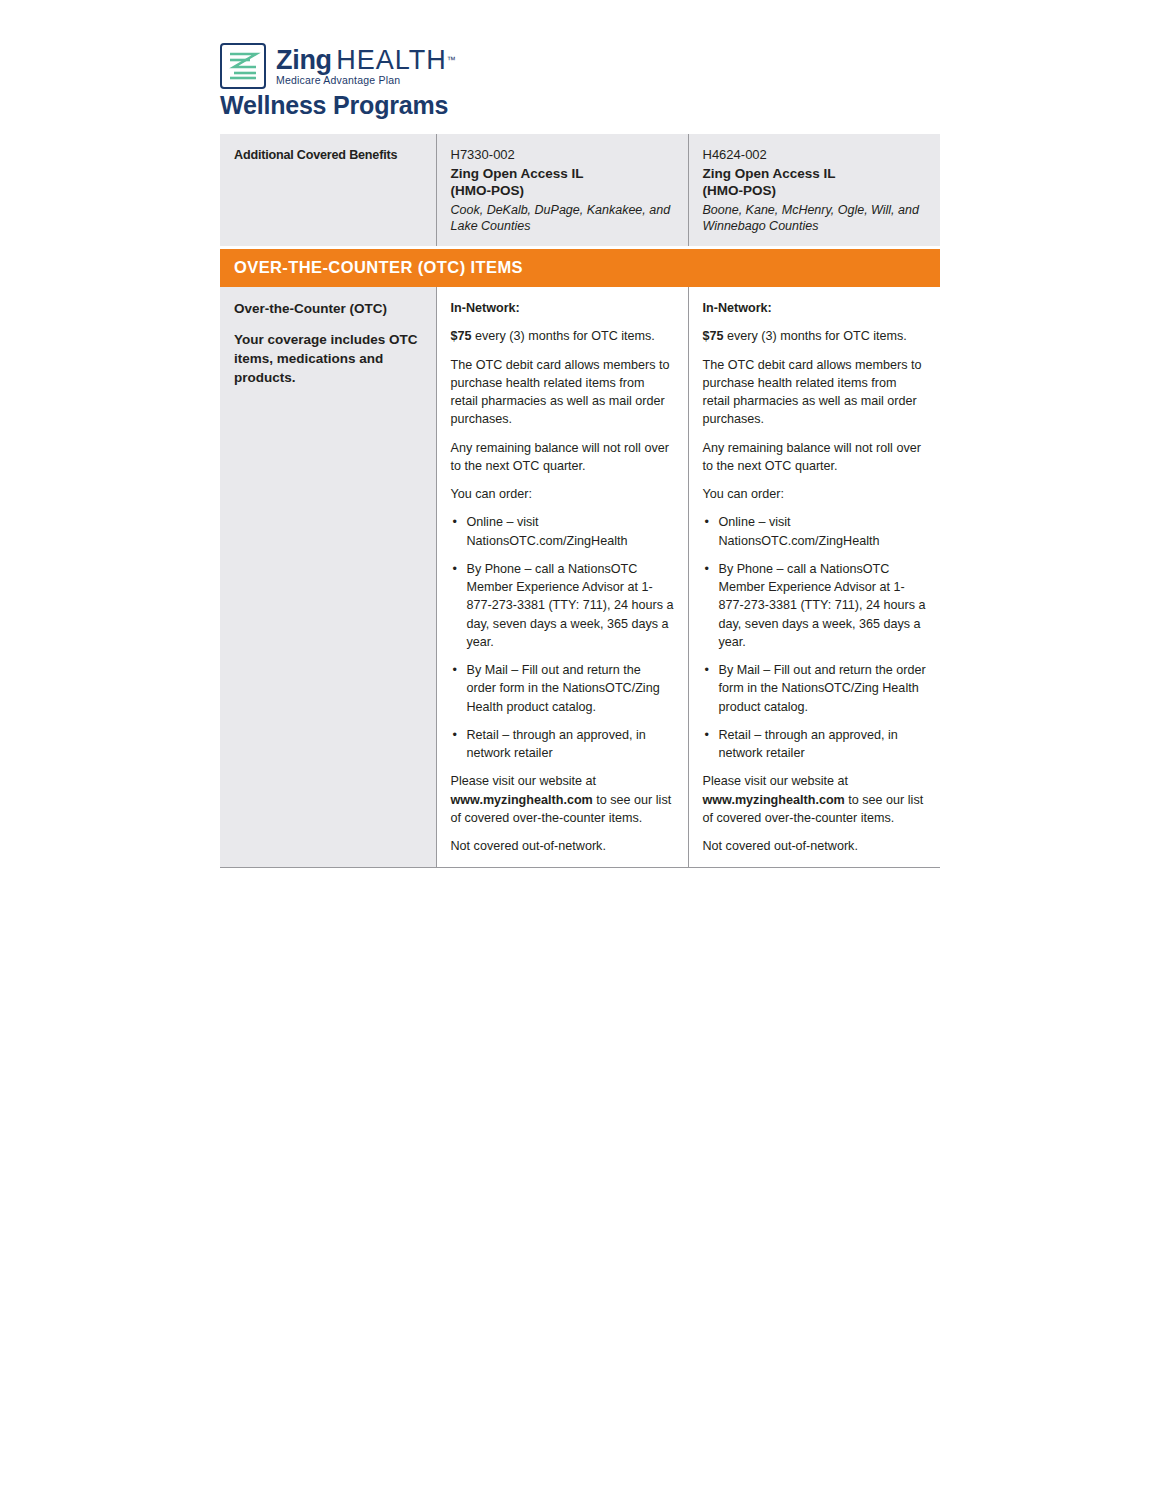Zing HEALTH™
Medicare Advantage Plan
Wellness Programs
| Additional Covered Benefits | H7330-002 Zing Open Access IL (HMO-POS) Cook, DeKalb, DuPage, Kankakee, and Lake Counties | H4624-002 Zing Open Access IL (HMO-POS) Boone, Kane, McHenry, Ogle, Will, and Winnebago Counties |
| OVER-THE-COUNTER (OTC) ITEMS |
| Over-the-Counter (OTC) Your coverage includes OTC items, medications and products. | In-Network: $75 every (3) months for OTC items. The OTC debit card allows members to purchase health related items from retail pharmacies as well as mail order purchases. Any remaining balance will not roll over to the next OTC quarter. You can order: Online – visit NationsOTC.com/ZingHealth By Phone – call a NationsOTC Member Experience Advisor at 1-877-273-3381 (TTY: 711), 24 hours a day, seven days a week, 365 days a year. By Mail – Fill out and return the order form in the NationsOTC/Zing Health product catalog. Retail – through an approved, in network retailer Please visit our website at www.myzinghealth.com to see our list of covered over-the-counter items. Not covered out-of-network. | In-Network: $75 every (3) months for OTC items. The OTC debit card allows members to purchase health related items from retail pharmacies as well as mail order purchases. Any remaining balance will not roll over to the next OTC quarter. You can order: Online – visit NationsOTC.com/ZingHealth By Phone – call a NationsOTC Member Experience Advisor at 1-877-273-3381 (TTY: 711), 24 hours a day, seven days a week, 365 days a year. By Mail – Fill out and return the order form in the NationsOTC/Zing Health product catalog. Retail – through an approved, in network retailer Please visit our website at www.myzinghealth.com to see our list of covered over-the-counter items. Not covered out-of-network. |